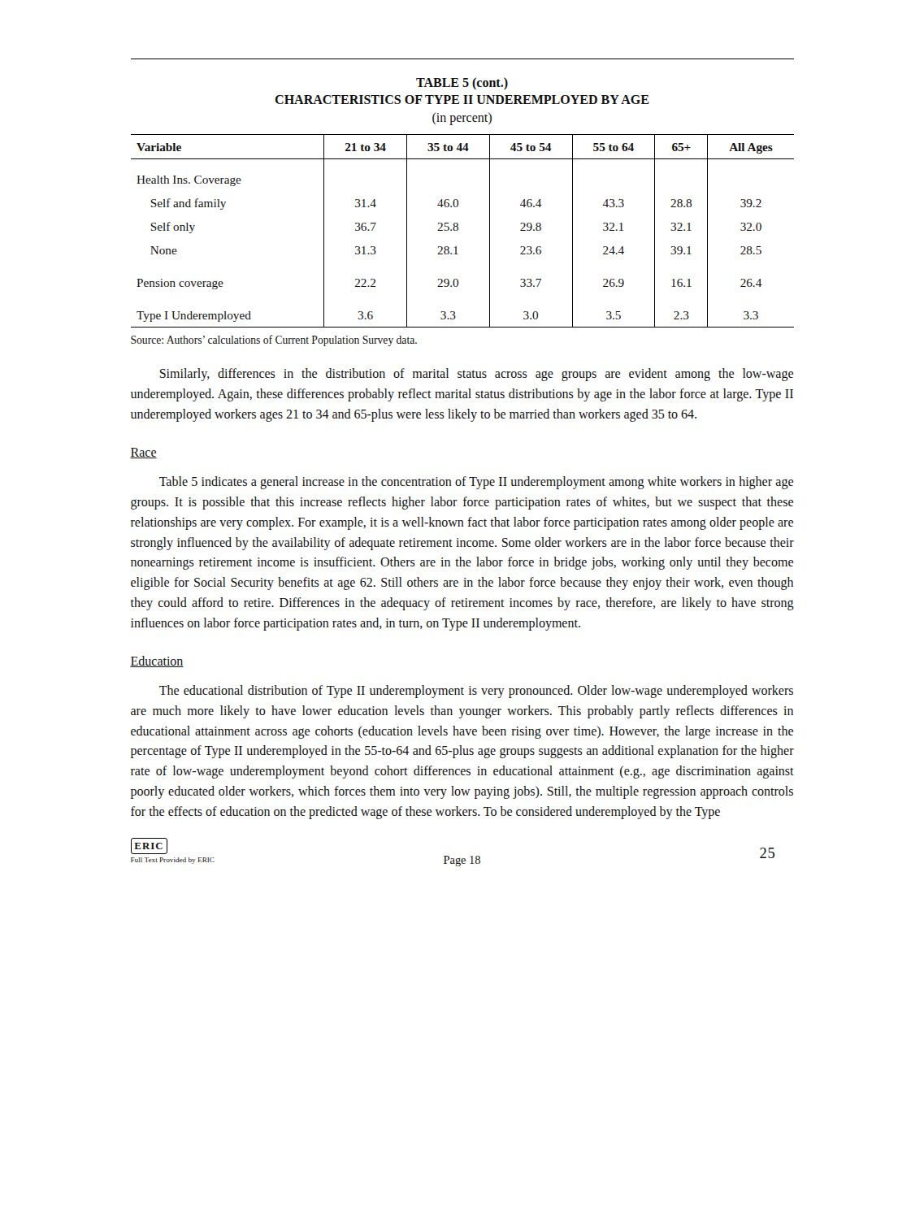TABLE 5 (cont.) CHARACTERISTICS OF TYPE II UNDEREMPLOYED BY AGE (in percent)
| Variable | 21 to 34 | 35 to 44 | 45 to 54 | 55 to 64 | 65+ | All Ages |
| --- | --- | --- | --- | --- | --- | --- |
| Health Ins. Coverage | | | | | | |
| Self and family | 31.4 | 46.0 | 46.4 | 43.3 | 28.8 | 39.2 |
| Self only | 36.7 | 25.8 | 29.8 | 32.1 | 32.1 | 32.0 |
| None | 31.3 | 28.1 | 23.6 | 24.4 | 39.1 | 28.5 |
| Pension coverage | 22.2 | 29.0 | 33.7 | 26.9 | 16.1 | 26.4 |
| Type I Underemployed | 3.6 | 3.3 | 3.0 | 3.5 | 2.3 | 3.3 |
Source: Authors’ calculations of Current Population Survey data.
Similarly, differences in the distribution of marital status across age groups are evident among the low-wage underemployed. Again, these differences probably reflect marital status distributions by age in the labor force at large. Type II underemployed workers ages 21 to 34 and 65-plus were less likely to be married than workers aged 35 to 64.
Race
Table 5 indicates a general increase in the concentration of Type II underemployment among white workers in higher age groups. It is possible that this increase reflects higher labor force participation rates of whites, but we suspect that these relationships are very complex. For example, it is a well-known fact that labor force participation rates among older people are strongly influenced by the availability of adequate retirement income. Some older workers are in the labor force because their nonearnings retirement income is insufficient. Others are in the labor force in bridge jobs, working only until they become eligible for Social Security benefits at age 62. Still others are in the labor force because they enjoy their work, even though they could afford to retire. Differences in the adequacy of retirement incomes by race, therefore, are likely to have strong influences on labor force participation rates and, in turn, on Type II underemployment.
Education
The educational distribution of Type II underemployment is very pronounced. Older low-wage underemployed workers are much more likely to have lower education levels than younger workers. This probably partly reflects differences in educational attainment across age cohorts (education levels have been rising over time). However, the large increase in the percentage of Type II underemployed in the 55-to-64 and 65-plus age groups suggests an additional explanation for the higher rate of low-wage underemployment beyond cohort differences in educational attainment (e.g., age discrimination against poorly educated older workers, which forces them into very low paying jobs). Still, the multiple regression approach controls for the effects of education on the predicted wage of these workers. To be considered underemployed by the Type
ERIC Full Text Provided by ERIC
Page 18
25